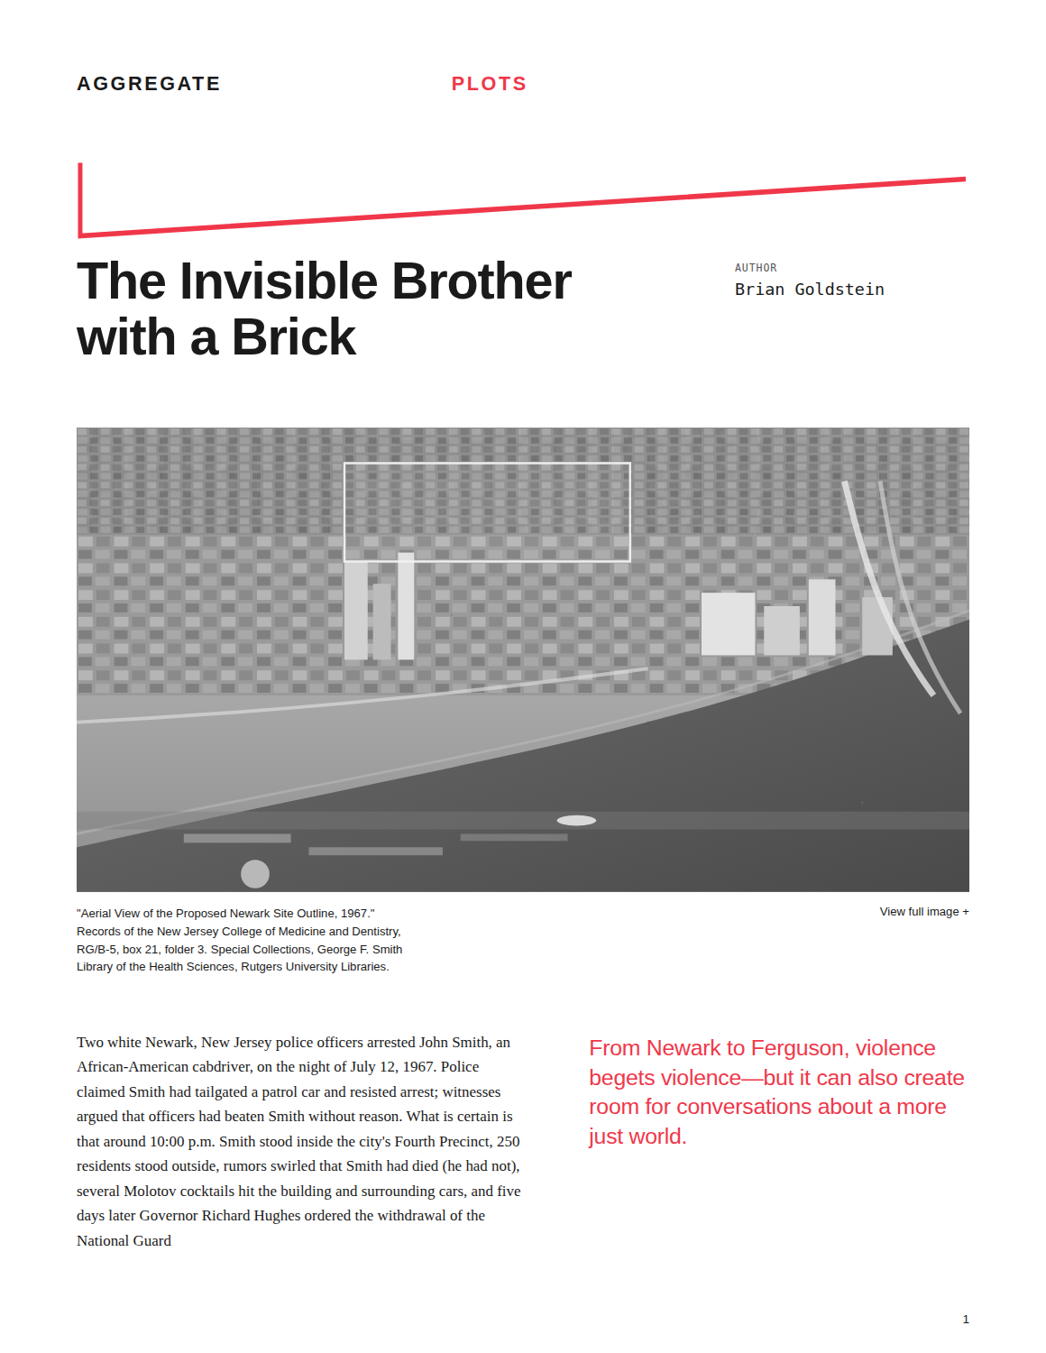AGGREGATE
PLOTS
The Invisible Brother
with a Brick
AUTHOR
Brian Goldstein
"Aerial View of the Proposed Newark Site Outline, 1967."
Records of the New Jersey College of Medicine and Dentistry,
RG/B-5, box 21, folder 3. Special Collections, George F. Smith
Library of the Health Sciences, Rutgers University Libraries.
View full image +
Two white Newark, New Jersey police officers arrested John Smith, an African-American cabdriver, on the night of July 12, 1967. Police claimed Smith had tailgated a patrol car and resisted arrest; witnesses argued that officers had beaten Smith without reason. What is certain is that around 10:00 p.m. Smith stood inside the city's Fourth Precinct, 250 residents stood outside, rumors swirled that Smith had died (he had not), several Molotov cocktails hit the building and surrounding cars, and five days later Governor Richard Hughes ordered the withdrawal of the National Guard
From Newark to Ferguson, violence begets violence—but it can also create room for conversations about a more just world.
1